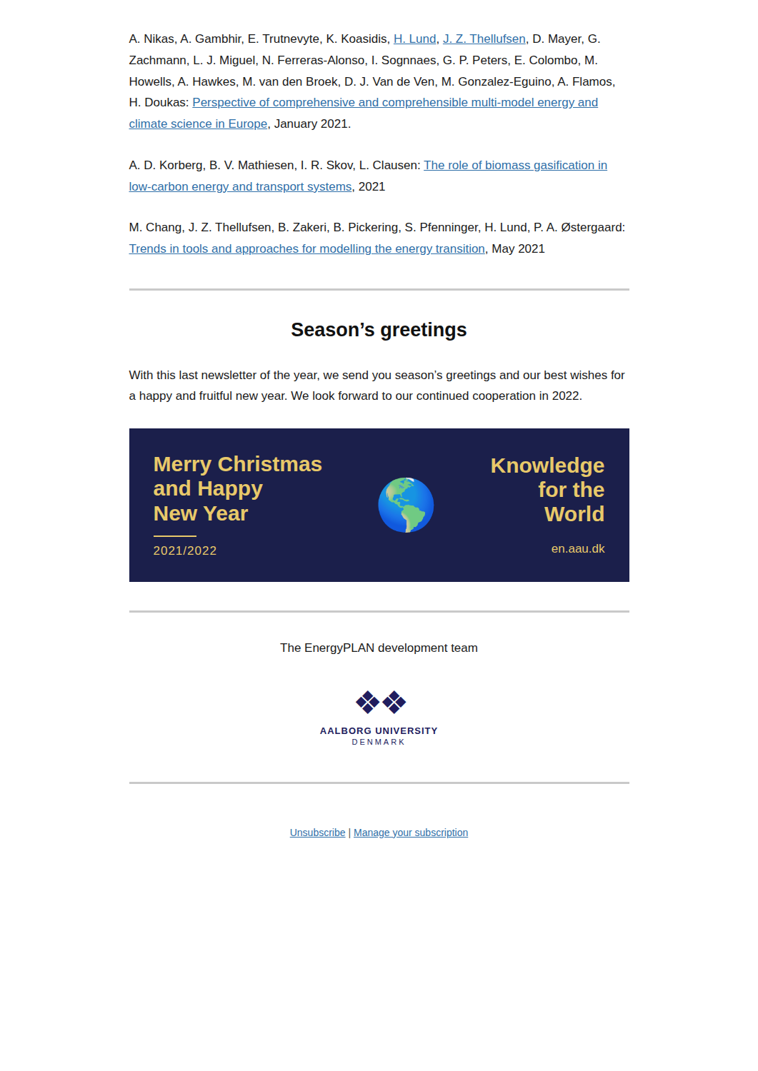A. Nikas, A. Gambhir, E. Trutnevyte, K. Koasidis, H. Lund, J. Z. Thellufsen, D. Mayer, G. Zachmann, L. J. Miguel, N. Ferreras-Alonso, I. Sognnaes, G. P. Peters, E. Colombo, M. Howells, A. Hawkes, M. van den Broek, D. J. Van de Ven, M. Gonzalez-Eguino, A. Flamos, H. Doukas: Perspective of comprehensive and comprehensible multi-model energy and climate science in Europe, January 2021.
A. D. Korberg, B. V. Mathiesen, I. R. Skov, L. Clausen: The role of biomass gasification in low-carbon energy and transport systems, 2021
M. Chang, J. Z. Thellufsen, B. Zakeri, B. Pickering, S. Pfenninger, H. Lund, P. A. Østergaard: Trends in tools and approaches for modelling the energy transition, May 2021
Season’s greetings
With this last newsletter of the year, we send you season’s greetings and our best wishes for a happy and fruitful new year. We look forward to our continued cooperation in 2022.
Merry Christmas and Happy New Year
2021/2022
🌎
Knowledge for the World en.aau.dk
The EnergyPLAN development team
❖❖
AALBORG UNIVERSITY
DENMARK
Unsubscribe | Manage your subscription